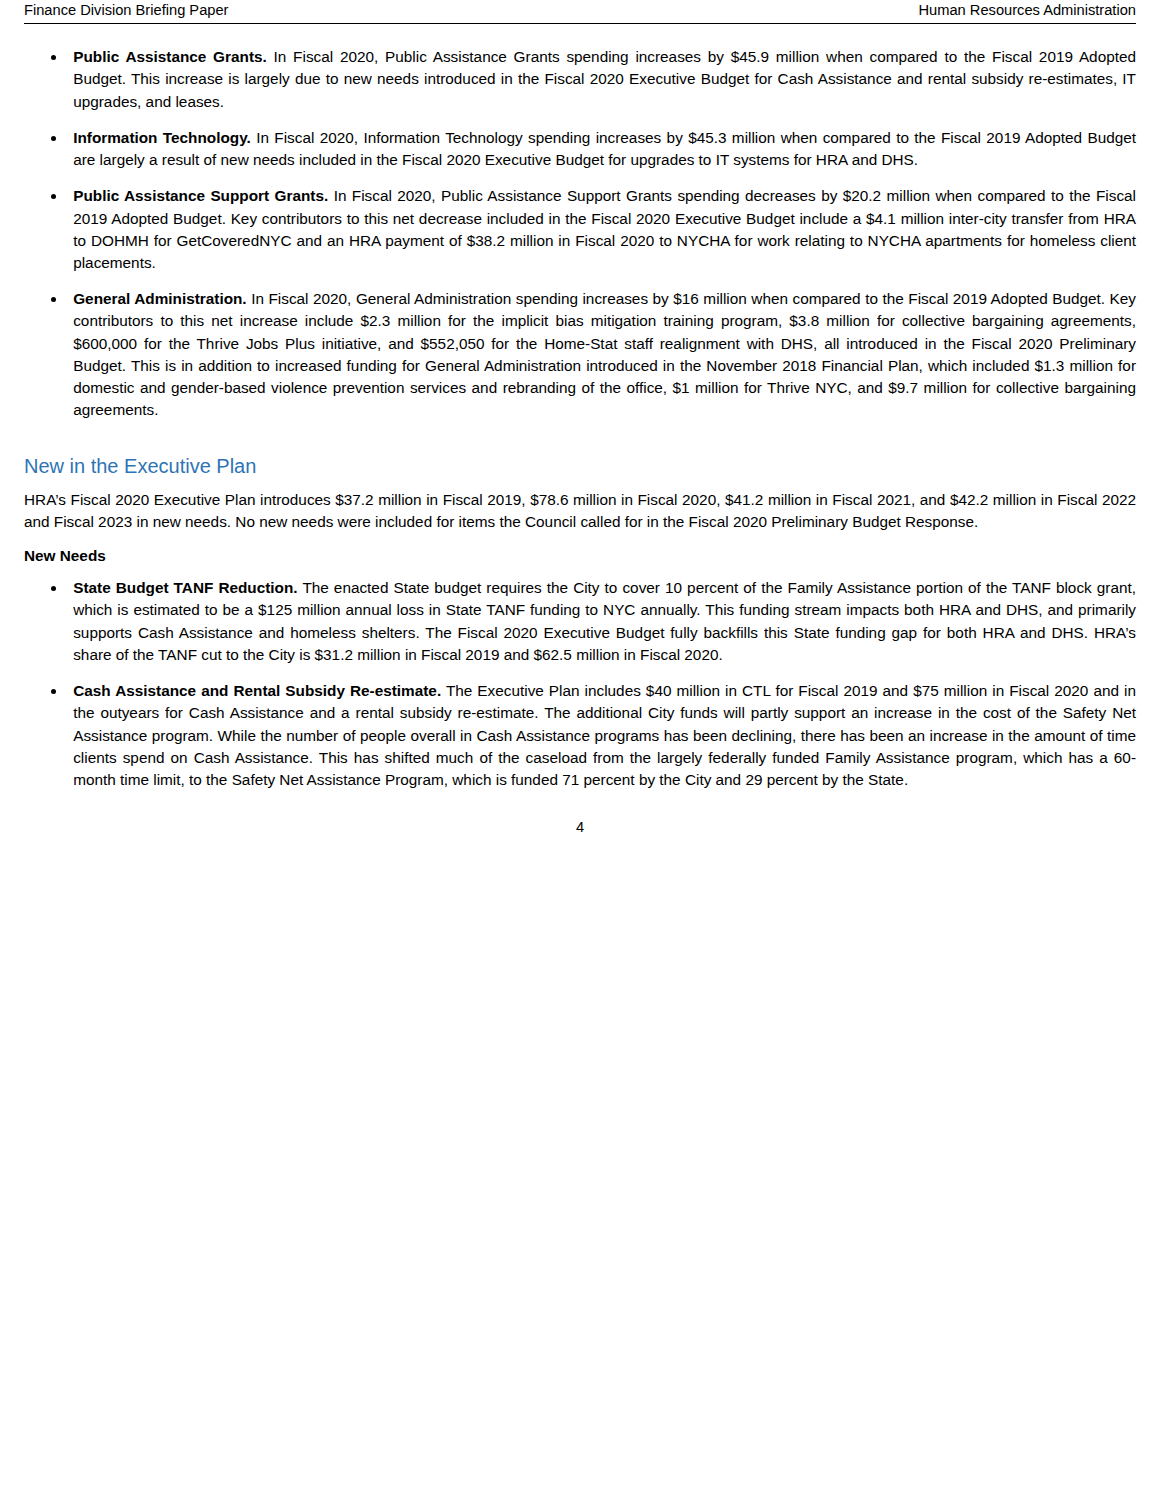Finance Division Briefing Paper
Human Resources Administration
Public Assistance Grants. In Fiscal 2020, Public Assistance Grants spending increases by $45.9 million when compared to the Fiscal 2019 Adopted Budget. This increase is largely due to new needs introduced in the Fiscal 2020 Executive Budget for Cash Assistance and rental subsidy re-estimates, IT upgrades, and leases.
Information Technology. In Fiscal 2020, Information Technology spending increases by $45.3 million when compared to the Fiscal 2019 Adopted Budget are largely a result of new needs included in the Fiscal 2020 Executive Budget for upgrades to IT systems for HRA and DHS.
Public Assistance Support Grants. In Fiscal 2020, Public Assistance Support Grants spending decreases by $20.2 million when compared to the Fiscal 2019 Adopted Budget. Key contributors to this net decrease included in the Fiscal 2020 Executive Budget include a $4.1 million inter-city transfer from HRA to DOHMH for GetCoveredNYC and an HRA payment of $38.2 million in Fiscal 2020 to NYCHA for work relating to NYCHA apartments for homeless client placements.
General Administration. In Fiscal 2020, General Administration spending increases by $16 million when compared to the Fiscal 2019 Adopted Budget. Key contributors to this net increase include $2.3 million for the implicit bias mitigation training program, $3.8 million for collective bargaining agreements, $600,000 for the Thrive Jobs Plus initiative, and $552,050 for the Home-Stat staff realignment with DHS, all introduced in the Fiscal 2020 Preliminary Budget. This is in addition to increased funding for General Administration introduced in the November 2018 Financial Plan, which included $1.3 million for domestic and gender-based violence prevention services and rebranding of the office, $1 million for Thrive NYC, and $9.7 million for collective bargaining agreements.
New in the Executive Plan
HRA’s Fiscal 2020 Executive Plan introduces $37.2 million in Fiscal 2019, $78.6 million in Fiscal 2020, $41.2 million in Fiscal 2021, and $42.2 million in Fiscal 2022 and Fiscal 2023 in new needs. No new needs were included for items the Council called for in the Fiscal 2020 Preliminary Budget Response.
New Needs
State Budget TANF Reduction. The enacted State budget requires the City to cover 10 percent of the Family Assistance portion of the TANF block grant, which is estimated to be a $125 million annual loss in State TANF funding to NYC annually. This funding stream impacts both HRA and DHS, and primarily supports Cash Assistance and homeless shelters. The Fiscal 2020 Executive Budget fully backfills this State funding gap for both HRA and DHS. HRA’s share of the TANF cut to the City is $31.2 million in Fiscal 2019 and $62.5 million in Fiscal 2020.
Cash Assistance and Rental Subsidy Re-estimate. The Executive Plan includes $40 million in CTL for Fiscal 2019 and $75 million in Fiscal 2020 and in the outyears for Cash Assistance and a rental subsidy re-estimate. The additional City funds will partly support an increase in the cost of the Safety Net Assistance program. While the number of people overall in Cash Assistance programs has been declining, there has been an increase in the amount of time clients spend on Cash Assistance. This has shifted much of the caseload from the largely federally funded Family Assistance program, which has a 60-month time limit, to the Safety Net Assistance Program, which is funded 71 percent by the City and 29 percent by the State.
4